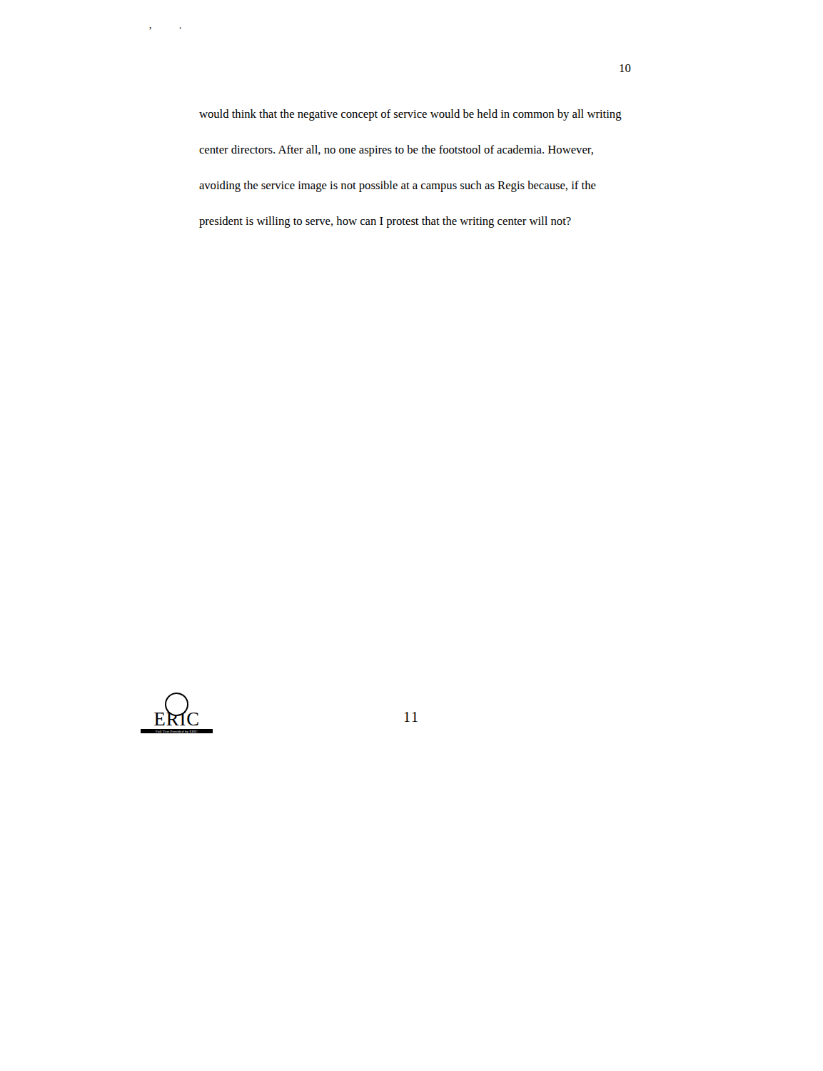, .
10
would think that the negative concept of service would be held in common by all writing center directors. After all, no one aspires to be the footstool of academia. However, avoiding the service image is not possible at a campus such as Regis because, if the president is willing to serve, how can I protest that the writing center will not?
11
ERIC
Full Text Provided by ERIC